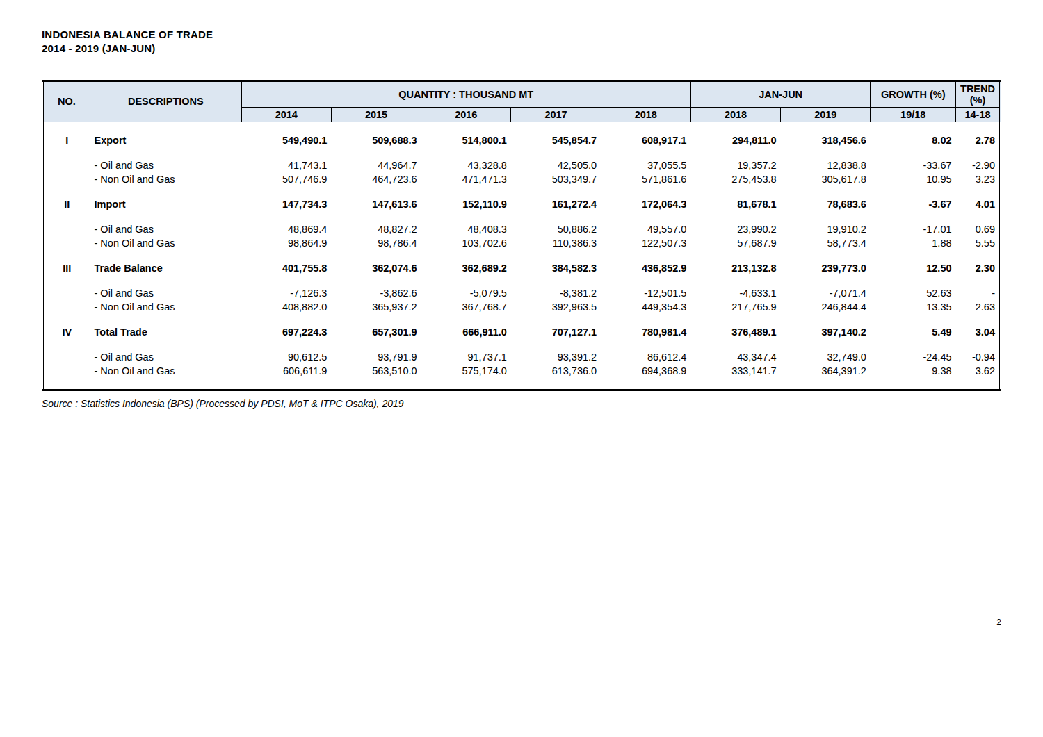INDONESIA BALANCE OF TRADE 2014 - 2019 (JAN-JUN)
| NO. | DESCRIPTIONS | QUANTITY : THOUSAND MT | JAN-JUN | GROWTH (%) | TREND (%) |
| --- | --- | --- | --- | --- | --- |
| 2014 | 2015 | 2016 | 2017 | 2018 | 2018 | 2019 | 19/18 | 14-18 |
| I | Export | 549,490.1 | 509,688.3 | 514,800.1 | 545,854.7 | 608,917.1 | 294,811.0 | 318,456.6 | 8.02 | 2.78 |
| | - Oil and Gas | 41,743.1 | 44,964.7 | 43,328.8 | 42,505.0 | 37,055.5 | 19,357.2 | 12,838.8 | -33.67 | -2.90 |
| | - Non Oil and Gas | 507,746.9 | 464,723.6 | 471,471.3 | 503,349.7 | 571,861.6 | 275,453.8 | 305,617.8 | 10.95 | 3.23 |
| II | Import | 147,734.3 | 147,613.6 | 152,110.9 | 161,272.4 | 172,064.3 | 81,678.1 | 78,683.6 | -3.67 | 4.01 |
| | - Oil and Gas | 48,869.4 | 48,827.2 | 48,408.3 | 50,886.2 | 49,557.0 | 23,990.2 | 19,910.2 | -17.01 | 0.69 |
| | - Non Oil and Gas | 98,864.9 | 98,786.4 | 103,702.6 | 110,386.3 | 122,507.3 | 57,687.9 | 58,773.4 | 1.88 | 5.55 |
| III | Trade Balance | 401,755.8 | 362,074.6 | 362,689.2 | 384,582.3 | 436,852.9 | 213,132.8 | 239,773.0 | 12.50 | 2.30 |
| | - Oil and Gas | -7,126.3 | -3,862.6 | -5,079.5 | -8,381.2 | -12,501.5 | -4,633.1 | -7,071.4 | 52.63 | - |
| | - Non Oil and Gas | 408,882.0 | 365,937.2 | 367,768.7 | 392,963.5 | 449,354.3 | 217,765.9 | 246,844.4 | 13.35 | 2.63 |
| IV | Total Trade | 697,224.3 | 657,301.9 | 666,911.0 | 707,127.1 | 780,981.4 | 376,489.1 | 397,140.2 | 5.49 | 3.04 |
| | - Oil and Gas | 90,612.5 | 93,791.9 | 91,737.1 | 93,391.2 | 86,612.4 | 43,347.4 | 32,749.0 | -24.45 | -0.94 |
| | - Non Oil and Gas | 606,611.9 | 563,510.0 | 575,174.0 | 613,736.0 | 694,368.9 | 333,141.7 | 364,391.2 | 9.38 | 3.62 |
Source : Statistics Indonesia (BPS) (Processed by PDSI, MoT & ITPC Osaka), 2019
2